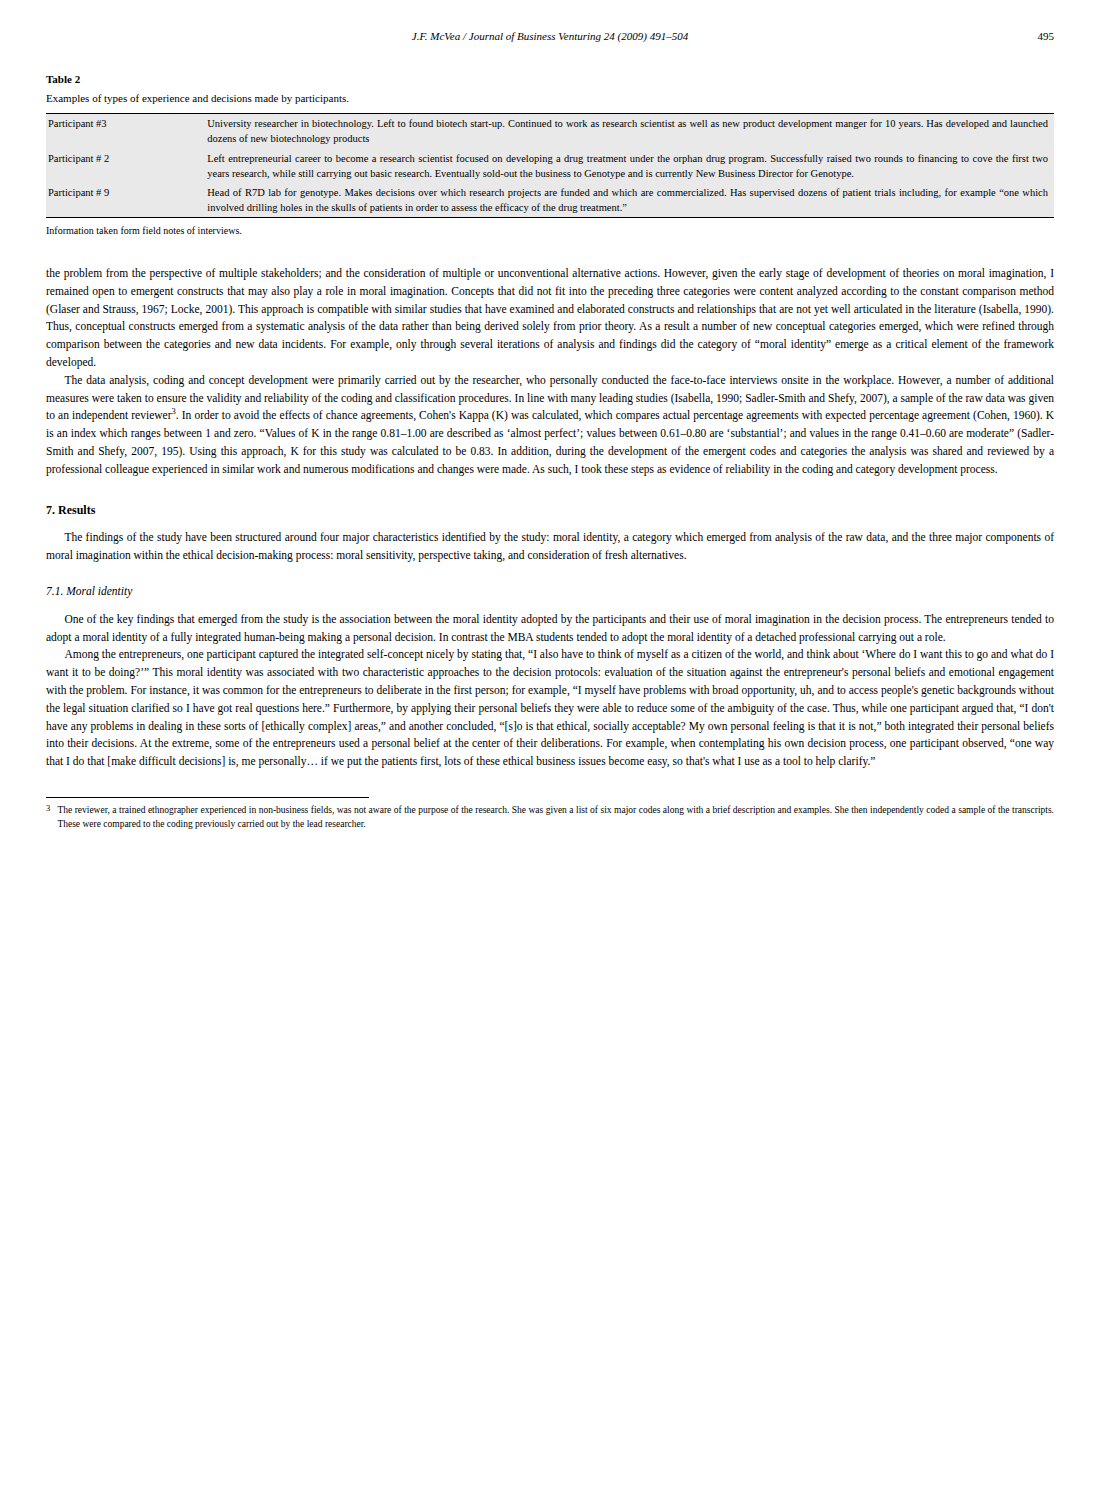J.F. McVea / Journal of Business Venturing 24 (2009) 491–504 495
Table 2
Examples of types of experience and decisions made by participants.
| Participant #3 | University researcher in biotechnology. Left to found biotech start-up. Continued to work as research scientist as well as new product development manger for 10 years. Has developed and launched dozens of new biotechnology products |
| Participant # 2 | Left entrepreneurial career to become a research scientist focused on developing a drug treatment under the orphan drug program. Successfully raised two rounds to financing to cove the first two years research, while still carrying out basic research. Eventually sold-out the business to Genotype and is currently New Business Director for Genotype. |
| Participant # 9 | Head of R7D lab for genotype. Makes decisions over which research projects are funded and which are commercialized. Has supervised dozens of patient trials including, for example “one which involved drilling holes in the skulls of patients in order to assess the efficacy of the drug treatment.” |
Information taken form field notes of interviews.
the problem from the perspective of multiple stakeholders; and the consideration of multiple or unconventional alternative actions. However, given the early stage of development of theories on moral imagination, I remained open to emergent constructs that may also play a role in moral imagination. Concepts that did not fit into the preceding three categories were content analyzed according to the constant comparison method (Glaser and Strauss, 1967; Locke, 2001). This approach is compatible with similar studies that have examined and elaborated constructs and relationships that are not yet well articulated in the literature (Isabella, 1990). Thus, conceptual constructs emerged from a systematic analysis of the data rather than being derived solely from prior theory. As a result a number of new conceptual categories emerged, which were refined through comparison between the categories and new data incidents. For example, only through several iterations of analysis and findings did the category of “moral identity” emerge as a critical element of the framework developed.
The data analysis, coding and concept development were primarily carried out by the researcher, who personally conducted the face-to-face interviews onsite in the workplace. However, a number of additional measures were taken to ensure the validity and reliability of the coding and classification procedures. In line with many leading studies (Isabella, 1990; Sadler-Smith and Shefy, 2007), a sample of the raw data was given to an independent reviewer3. In order to avoid the effects of chance agreements, Cohen's Kappa (K) was calculated, which compares actual percentage agreements with expected percentage agreement (Cohen, 1960). K is an index which ranges between 1 and zero. “Values of K in the range 0.81–1.00 are described as ‘almost perfect’; values between 0.61–0.80 are ‘substantial’; and values in the range 0.41–0.60 are moderate” (Sadler-Smith and Shefy, 2007, 195). Using this approach, K for this study was calculated to be 0.83. In addition, during the development of the emergent codes and categories the analysis was shared and reviewed by a professional colleague experienced in similar work and numerous modifications and changes were made. As such, I took these steps as evidence of reliability in the coding and category development process.
7. Results
The findings of the study have been structured around four major characteristics identified by the study: moral identity, a category which emerged from analysis of the raw data, and the three major components of moral imagination within the ethical decision-making process: moral sensitivity, perspective taking, and consideration of fresh alternatives.
7.1. Moral identity
One of the key findings that emerged from the study is the association between the moral identity adopted by the participants and their use of moral imagination in the decision process. The entrepreneurs tended to adopt a moral identity of a fully integrated human-being making a personal decision. In contrast the MBA students tended to adopt the moral identity of a detached professional carrying out a role.
Among the entrepreneurs, one participant captured the integrated self-concept nicely by stating that, “I also have to think of myself as a citizen of the world, and think about ‘Where do I want this to go and what do I want it to be doing?’” This moral identity was associated with two characteristic approaches to the decision protocols: evaluation of the situation against the entrepreneur's personal beliefs and emotional engagement with the problem. For instance, it was common for the entrepreneurs to deliberate in the first person; for example, “I myself have problems with broad opportunity, uh, and to access people's genetic backgrounds without the legal situation clarified so I have got real questions here.” Furthermore, by applying their personal beliefs they were able to reduce some of the ambiguity of the case. Thus, while one participant argued that, “I don't have any problems in dealing in these sorts of [ethically complex] areas,” and another concluded, “[s]o is that ethical, socially acceptable? My own personal feeling is that it is not,” both integrated their personal beliefs into their decisions. At the extreme, some of the entrepreneurs used a personal belief at the center of their deliberations. For example, when contemplating his own decision process, one participant observed, “one way that I do that [make difficult decisions] is, me personally… if we put the patients first, lots of these ethical business issues become easy, so that's what I use as a tool to help clarify.”
3 The reviewer, a trained ethnographer experienced in non-business fields, was not aware of the purpose of the research. She was given a list of six major codes along with a brief description and examples. She then independently coded a sample of the transcripts. These were compared to the coding previously carried out by the lead researcher.